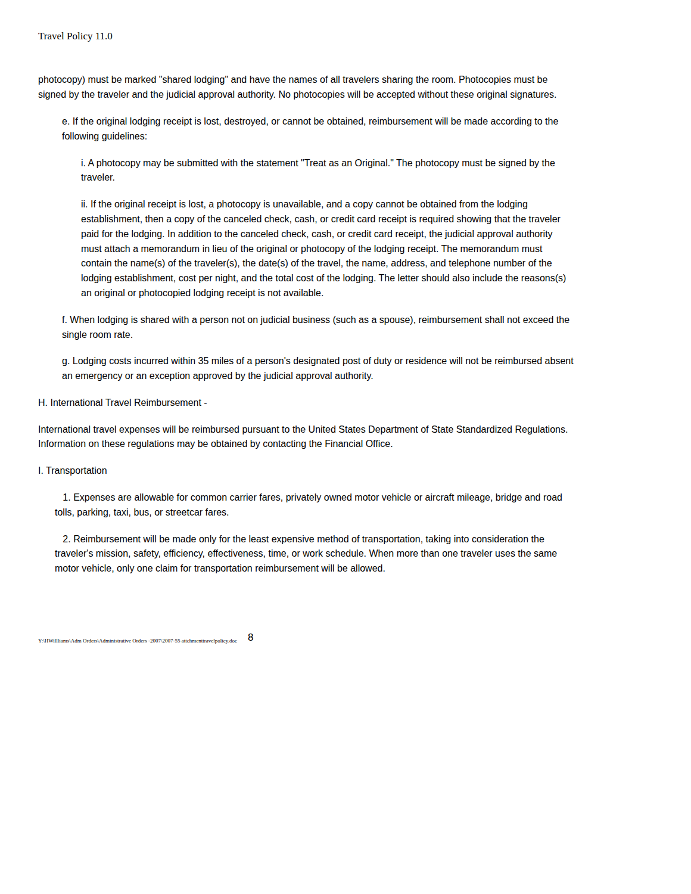Travel Policy 11.0
photocopy) must be marked "shared lodging" and have the names of all travelers sharing the room. Photocopies must be signed by the traveler and the judicial approval authority. No photocopies will be accepted without these original signatures.
e. If the original lodging receipt is lost, destroyed, or cannot be obtained, reimbursement will be made according to the following guidelines:
i. A photocopy may be submitted with the statement "Treat as an Original." The photocopy must be signed by the traveler.
ii. If the original receipt is lost, a photocopy is unavailable, and a copy cannot be obtained from the lodging establishment, then a copy of the canceled check, cash, or credit card receipt is required showing that the traveler paid for the lodging. In addition to the canceled check, cash, or credit card receipt, the judicial approval authority must attach a memorandum in lieu of the original or photocopy of the lodging receipt. The memorandum must contain the name(s) of the traveler(s), the date(s) of the travel, the name, address, and telephone number of the lodging establishment, cost per night, and the total cost of the lodging. The letter should also include the reasons(s) an original or photocopied lodging receipt is not available.
f. When lodging is shared with a person not on judicial business (such as a spouse), reimbursement shall not exceed the single room rate.
g. Lodging costs incurred within 35 miles of a person's designated post of duty or residence will not be reimbursed absent an emergency or an exception approved by the judicial approval authority.
H. International Travel Reimbursement -
International travel expenses will be reimbursed pursuant to the United States Department of State Standardized Regulations. Information on these regulations may be obtained by contacting the Financial Office.
I. Transportation
1. Expenses are allowable for common carrier fares, privately owned motor vehicle or aircraft mileage, bridge and road tolls, parking, taxi, bus, or streetcar fares.
2. Reimbursement will be made only for the least expensive method of transportation, taking into consideration the traveler's mission, safety, efficiency, effectiveness, time, or work schedule. When more than one traveler uses the same motor vehicle, only one claim for transportation reimbursement will be allowed.
Y:\HWillliams\Adm Orders\Administrative Orders -2007\2007-55 attchmenttravelpolicy.doc 8